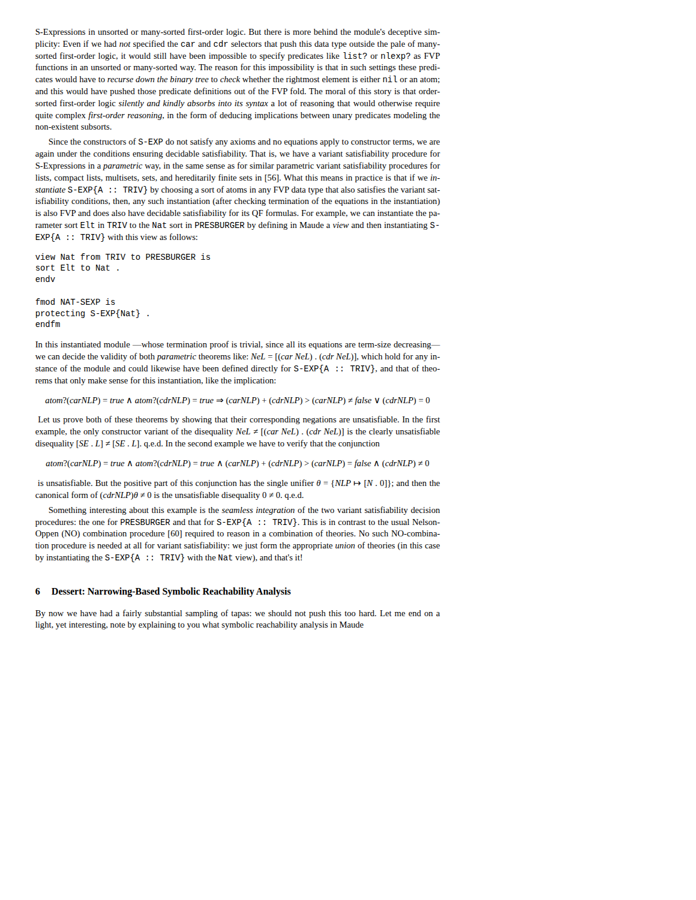S-Expressions in unsorted or many-sorted first-order logic. But there is more behind the module's deceptive simplicity: Even if we had not specified the car and cdr selectors that push this data type outside the pale of many-sorted first-order logic, it would still have been impossible to specify predicates like list? or nlexp? as FVP functions in an unsorted or many-sorted way. The reason for this impossibility is that in such settings these predicates would have to recurse down the binary tree to check whether the rightmost element is either nil or an atom; and this would have pushed those predicate definitions out of the FVP fold. The moral of this story is that order-sorted first-order logic silently and kindly absorbs into its syntax a lot of reasoning that would otherwise require quite complex first-order reasoning, in the form of deducing implications between unary predicates modeling the non-existent subsorts.
Since the constructors of S-EXP do not satisfy any axioms and no equations apply to constructor terms, we are again under the conditions ensuring decidable satisfiability. That is, we have a variant satisfiability procedure for S-Expressions in a parametric way, in the same sense as for similar parametric variant satisfiability procedures for lists, compact lists, multisets, sets, and hereditarily finite sets in [56]. What this means in practice is that if we instantiate S-EXP{A :: TRIV} by choosing a sort of atoms in any FVP data type that also satisfies the variant satisfiability conditions, then, any such instantiation (after checking termination of the equations in the instantiation) is also FVP and does also have decidable satisfiability for its QF formulas. For example, we can instantiate the parameter sort Elt in TRIV to the Nat sort in PRESBURGER by defining in Maude a view and then instantiating S-EXP{A :: TRIV} with this view as follows:
view Nat from TRIV to PRESBURGER is
sort Elt to Nat .
endv

fmod NAT-SEXP is
protecting S-EXP{Nat} .
endfm
In this instantiated module —whose termination proof is trivial, since all its equations are term-size decreasing— we can decide the validity of both parametric theorems like: NeL = [(car NeL) . (cdr NeL)], which hold for any instance of the module and could likewise have been defined directly for S-EXP{A :: TRIV}, and that of theorems that only make sense for this instantiation, like the implication:
atom?(carNLP) = true ∧ atom?(cdrNLP) = true ⇒ (carNLP) + (cdrNLP) > (carNLP) ≠ false ∨ (cdrNLP) = 0
Let us prove both of these theorems by showing that their corresponding negations are unsatisfiable. In the first example, the only constructor variant of the disequality NeL ≠ [(car NeL) . (cdr NeL)] is the clearly unsatisfiable disequality [SE . L] ≠ [SE . L]. q.e.d. In the second example we have to verify that the conjunction
atom?(carNLP) = true ∧ atom?(cdrNLP) = true ∧ (carNLP) + (cdrNLP) > (carNLP) = false ∧ (cdrNLP) ≠ 0
is unsatisfiable. But the positive part of this conjunction has the single unifier θ = {NLP ↦ [N . 0]}; and then the canonical form of (cdrNLP)θ ≠ 0 is the unsatisfiable disequality 0 ≠ 0. q.e.d.
Something interesting about this example is the seamless integration of the two variant satisfiability decision procedures: the one for PRESBURGER and that for S-EXP{A :: TRIV}. This is in contrast to the usual Nelson-Oppen (NO) combination procedure [60] required to reason in a combination of theories. No such NO-combination procedure is needed at all for variant satisfiability: we just form the appropriate union of theories (in this case by instantiating the S-EXP{A :: TRIV} with the Nat view), and that's it!
6 Dessert: Narrowing-Based Symbolic Reachability Analysis
By now we have had a fairly substantial sampling of tapas: we should not push this too hard. Let me end on a light, yet interesting, note by explaining to you what symbolic reachability analysis in Maude